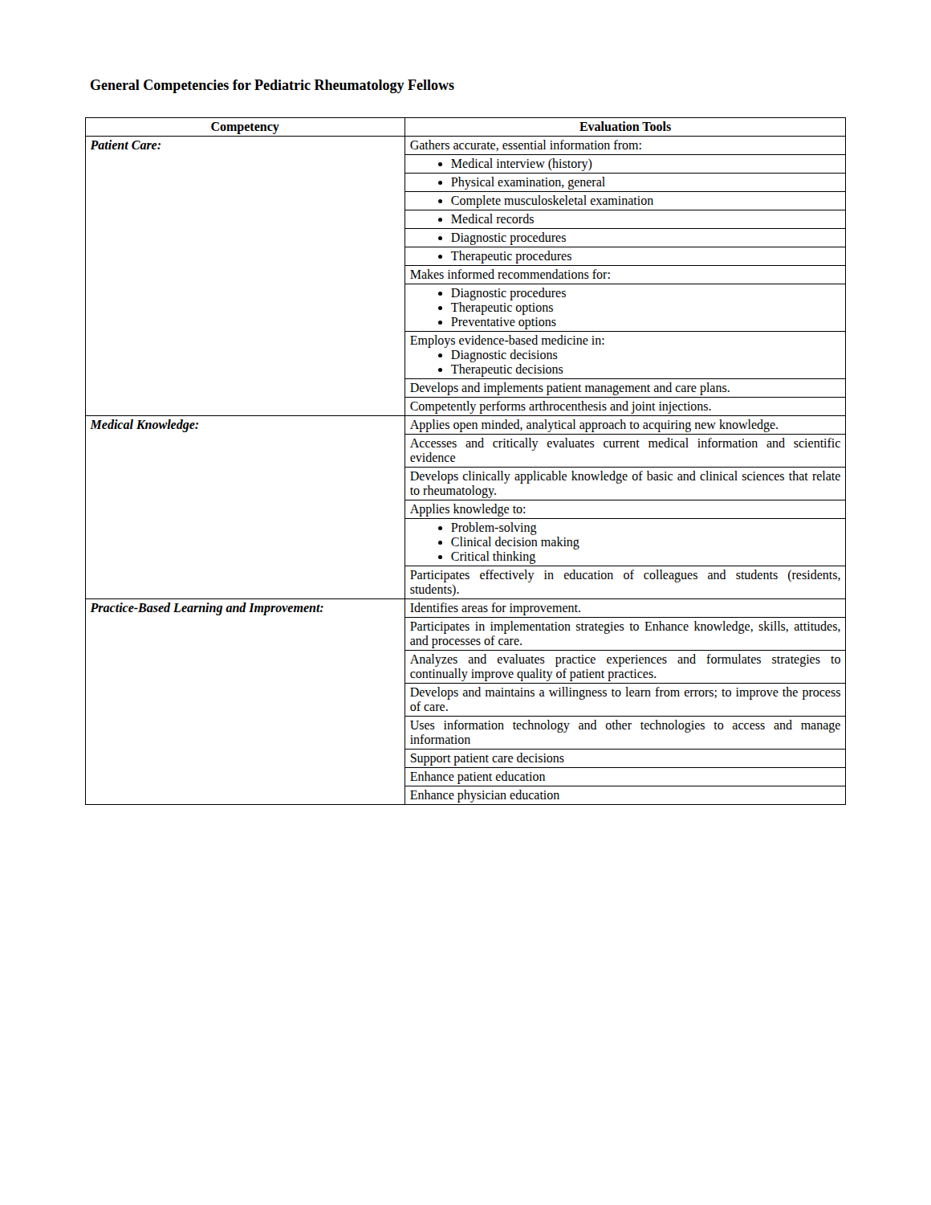General Competencies for Pediatric Rheumatology Fellows
| Competency | Evaluation Tools |
| --- | --- |
| Patient Care: | Gathers accurate, essential information from: |
| Medical interview (history) |
| Physical examination, general |
| Complete musculoskeletal examination |
| Medical records |
| Diagnostic procedures |
| Therapeutic procedures |
| Makes informed recommendations for: |
| Diagnostic procedures Therapeutic options Preventative options |
| Employs evidence-based medicine in: Diagnostic decisions Therapeutic decisions |
| Develops and implements patient management and care plans. |
| Competently performs arthrocenthesis and joint injections. |
| Medical Knowledge: | Applies open minded, analytical approach to acquiring new knowledge. |
| Accesses and critically evaluates current medical information and scientific evidence |
| Develops clinically applicable knowledge of basic and clinical sciences that relate to rheumatology. |
| Applies knowledge to: |
| Problem-solving Clinical decision making Critical thinking |
| Participates effectively in education of colleagues and students (residents, students). |
| Practice-Based Learning and Improvement: | Identifies areas for improvement. |
| Participates in implementation strategies to Enhance knowledge, skills, attitudes, and processes of care. |
| Analyzes and evaluates practice experiences and formulates strategies to continually improve quality of patient practices. |
| Develops and maintains a willingness to learn from errors; to improve the process of care. |
| Uses information technology and other technologies to access and manage information |
| Support patient care decisions |
| Enhance patient education |
| Enhance physician education |